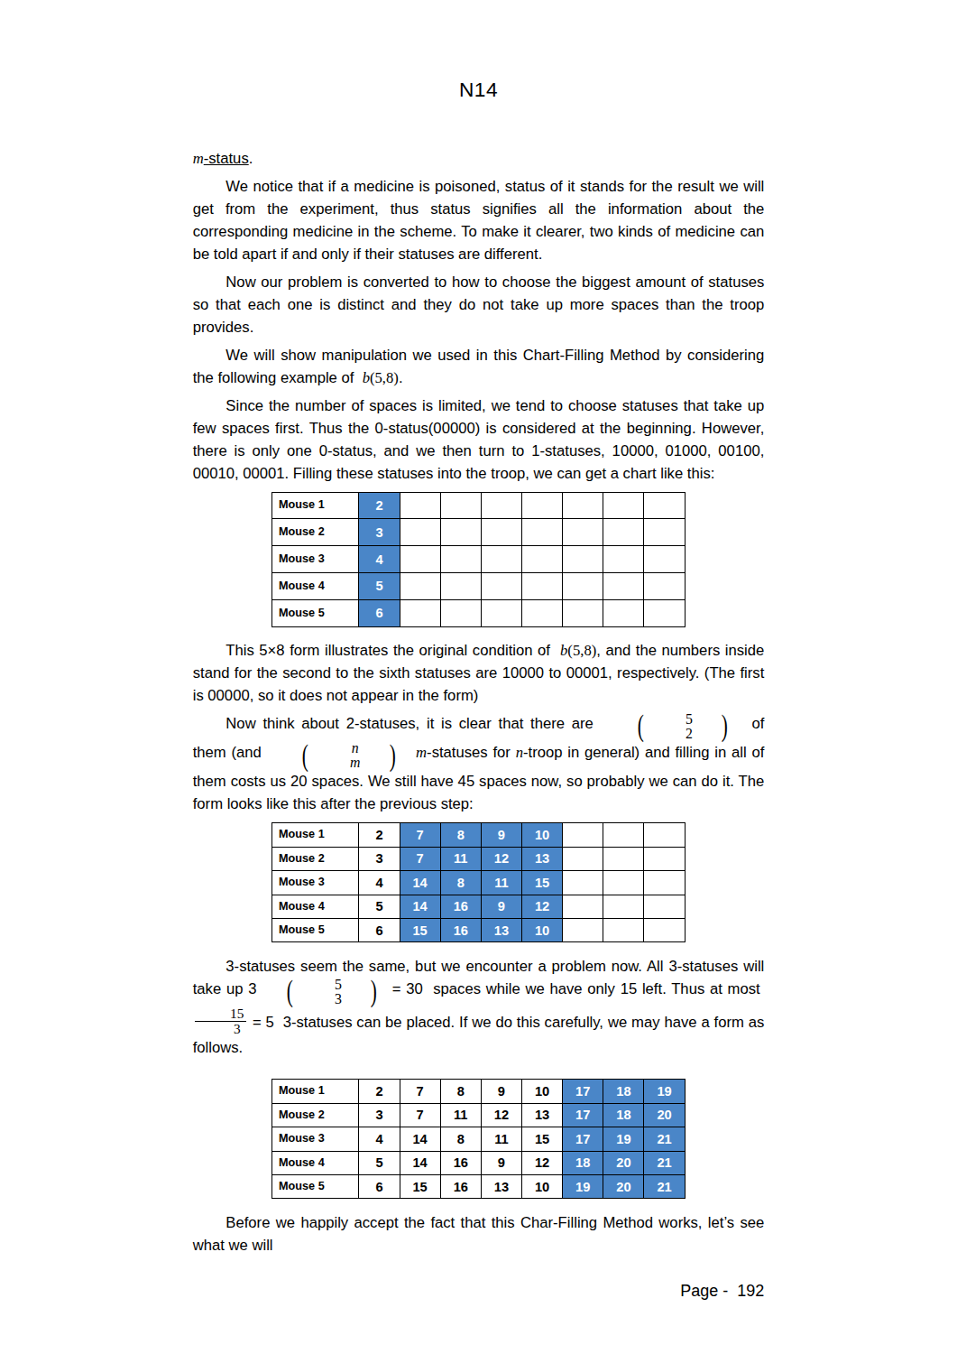N14
m-status.
We notice that if a medicine is poisoned, status of it stands for the result we will get from the experiment, thus status signifies all the information about the corresponding medicine in the scheme. To make it clearer, two kinds of medicine can be told apart if and only if their statuses are different.
Now our problem is converted to how to choose the biggest amount of statuses so that each one is distinct and they do not take up more spaces than the troop provides.
We will show manipulation we used in this Chart-Filling Method by considering the following example of b(5,8).
Since the number of spaces is limited, we tend to choose statuses that take up few spaces first. Thus the 0-status(00000) is considered at the beginning. However, there is only one 0-status, and we then turn to 1-statuses, 10000, 01000, 00100, 00010, 00001. Filling these statuses into the troop, we can get a chart like this:
| Mouse 1 | 2 | | | | | | | |
| Mouse 2 | 3 | | | | | | | |
| Mouse 3 | 4 | | | | | | | |
| Mouse 4 | 5 | | | | | | | |
| Mouse 5 | 6 | | | | | | | |
This 5×8 form illustrates the original condition of b(5,8), and the numbers inside stand for the second to the sixth statuses are 10000 to 00001, respectively. (The first is 00000, so it does not appear in the form)
Now think about 2-statuses, it is clear that there are (52) of them (and (nm) m-statuses for n-troop in general) and filling in all of them costs us 20 spaces. We still have 45 spaces now, so probably we can do it. The form looks like this after the previous step:
| Mouse 1 | 2 | 7 | 8 | 9 | 10 | | | |
| Mouse 2 | 3 | 7 | 11 | 12 | 13 | | | |
| Mouse 3 | 4 | 14 | 8 | 11 | 15 | | | |
| Mouse 4 | 5 | 14 | 16 | 9 | 12 | | | |
| Mouse 5 | 6 | 15 | 16 | 13 | 10 | | | |
3-statuses seem the same, but we encounter a problem now. All 3-statuses will take up 3(53) = 30 spaces while we have only 15 left. Thus at most 153 = 5 3-statuses can be placed. If we do this carefully, we may have a form as follows.
| Mouse 1 | 2 | 7 | 8 | 9 | 10 | 17 | 18 | 19 |
| Mouse 2 | 3 | 7 | 11 | 12 | 13 | 17 | 18 | 20 |
| Mouse 3 | 4 | 14 | 8 | 11 | 15 | 17 | 19 | 21 |
| Mouse 4 | 5 | 14 | 16 | 9 | 12 | 18 | 20 | 21 |
| Mouse 5 | 6 | 15 | 16 | 13 | 10 | 19 | 20 | 21 |
Before we happily accept the fact that this Char-Filling Method works, let’s see what we will
Page - 192